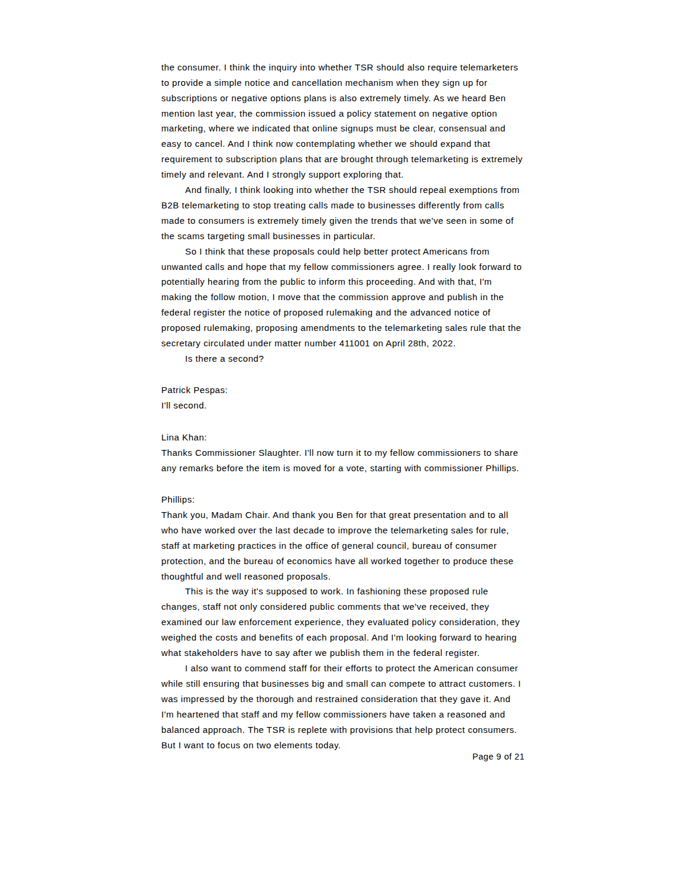the consumer. I think the inquiry into whether TSR should also require telemarketers to provide a simple notice and cancellation mechanism when they sign up for subscriptions or negative options plans is also extremely timely. As we heard Ben mention last year, the commission issued a policy statement on negative option marketing, where we indicated that online signups must be clear, consensual and easy to cancel. And I think now contemplating whether we should expand that requirement to subscription plans that are brought through telemarketing is extremely timely and relevant. And I strongly support exploring that.
And finally, I think looking into whether the TSR should repeal exemptions from B2B telemarketing to stop treating calls made to businesses differently from calls made to consumers is extremely timely given the trends that we've seen in some of the scams targeting small businesses in particular.
So I think that these proposals could help better protect Americans from unwanted calls and hope that my fellow commissioners agree. I really look forward to potentially hearing from the public to inform this proceeding. And with that, I'm making the follow motion, I move that the commission approve and publish in the federal register the notice of proposed rulemaking and the advanced notice of proposed rulemaking, proposing amendments to the telemarketing sales rule that the secretary circulated under matter number 411001 on April 28th, 2022.
Is there a second?
Patrick Pespas:
I'll second.
Lina Khan:
Thanks Commissioner Slaughter. I'll now turn it to my fellow commissioners to share any remarks before the item is moved for a vote, starting with commissioner Phillips.
Phillips:
Thank you, Madam Chair. And thank you Ben for that great presentation and to all who have worked over the last decade to improve the telemarketing sales for rule, staff at marketing practices in the office of general council, bureau of consumer protection, and the bureau of economics have all worked together to produce these thoughtful and well reasoned proposals.
This is the way it's supposed to work. In fashioning these proposed rule changes, staff not only considered public comments that we've received, they examined our law enforcement experience, they evaluated policy consideration, they weighed the costs and benefits of each proposal. And I'm looking forward to hearing what stakeholders have to say after we publish them in the federal register.
I also want to commend staff for their efforts to protect the American consumer while still ensuring that businesses big and small can compete to attract customers. I was impressed by the thorough and restrained consideration that they gave it. And I'm heartened that staff and my fellow commissioners have taken a reasoned and balanced approach. The TSR is replete with provisions that help protect consumers. But I want to focus on two elements today.
Page 9 of 21